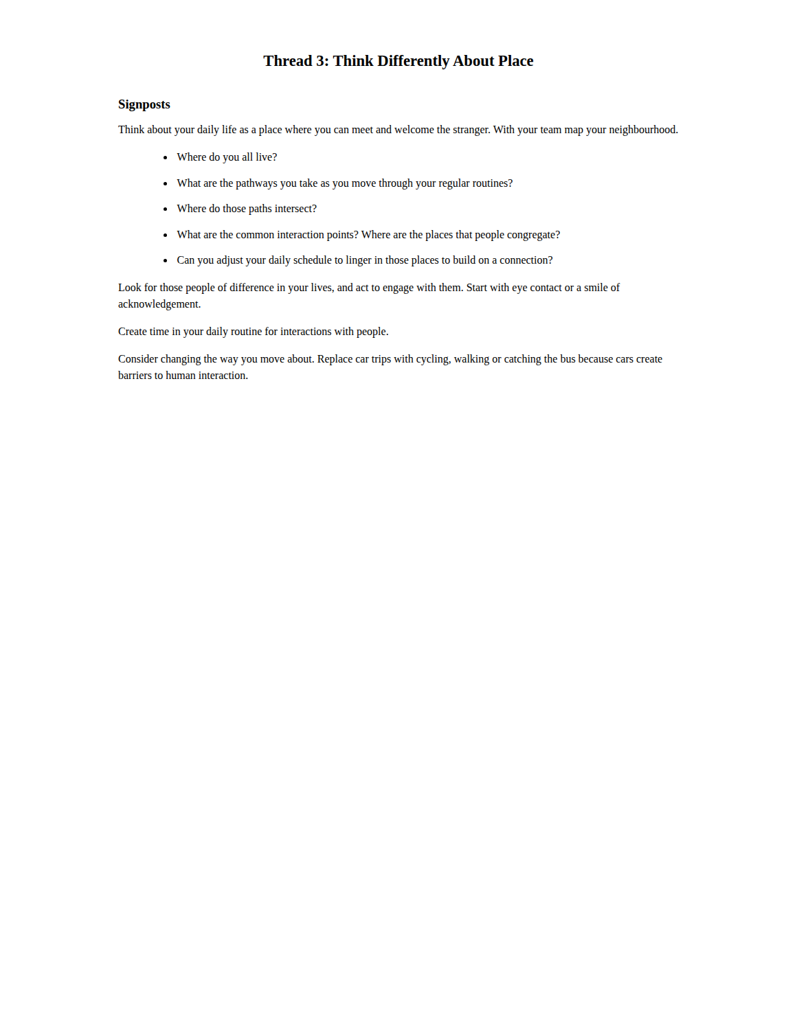Thread 3: Think Differently About Place
Signposts
Think about your daily life as a place where you can meet and welcome the stranger. With your team map your neighbourhood.
Where do you all live?
What are the pathways you take as you move through your regular routines?
Where do those paths intersect?
What are the common interaction points? Where are the places that people congregate?
Can you adjust your daily schedule to linger in those places to build on a connection?
Look for those people of difference in your lives, and act to engage with them. Start with eye contact or a smile of acknowledgement.
Create time in your daily routine for interactions with people.
Consider changing the way you move about. Replace car trips with cycling, walking or catching the bus because cars create barriers to human interaction.